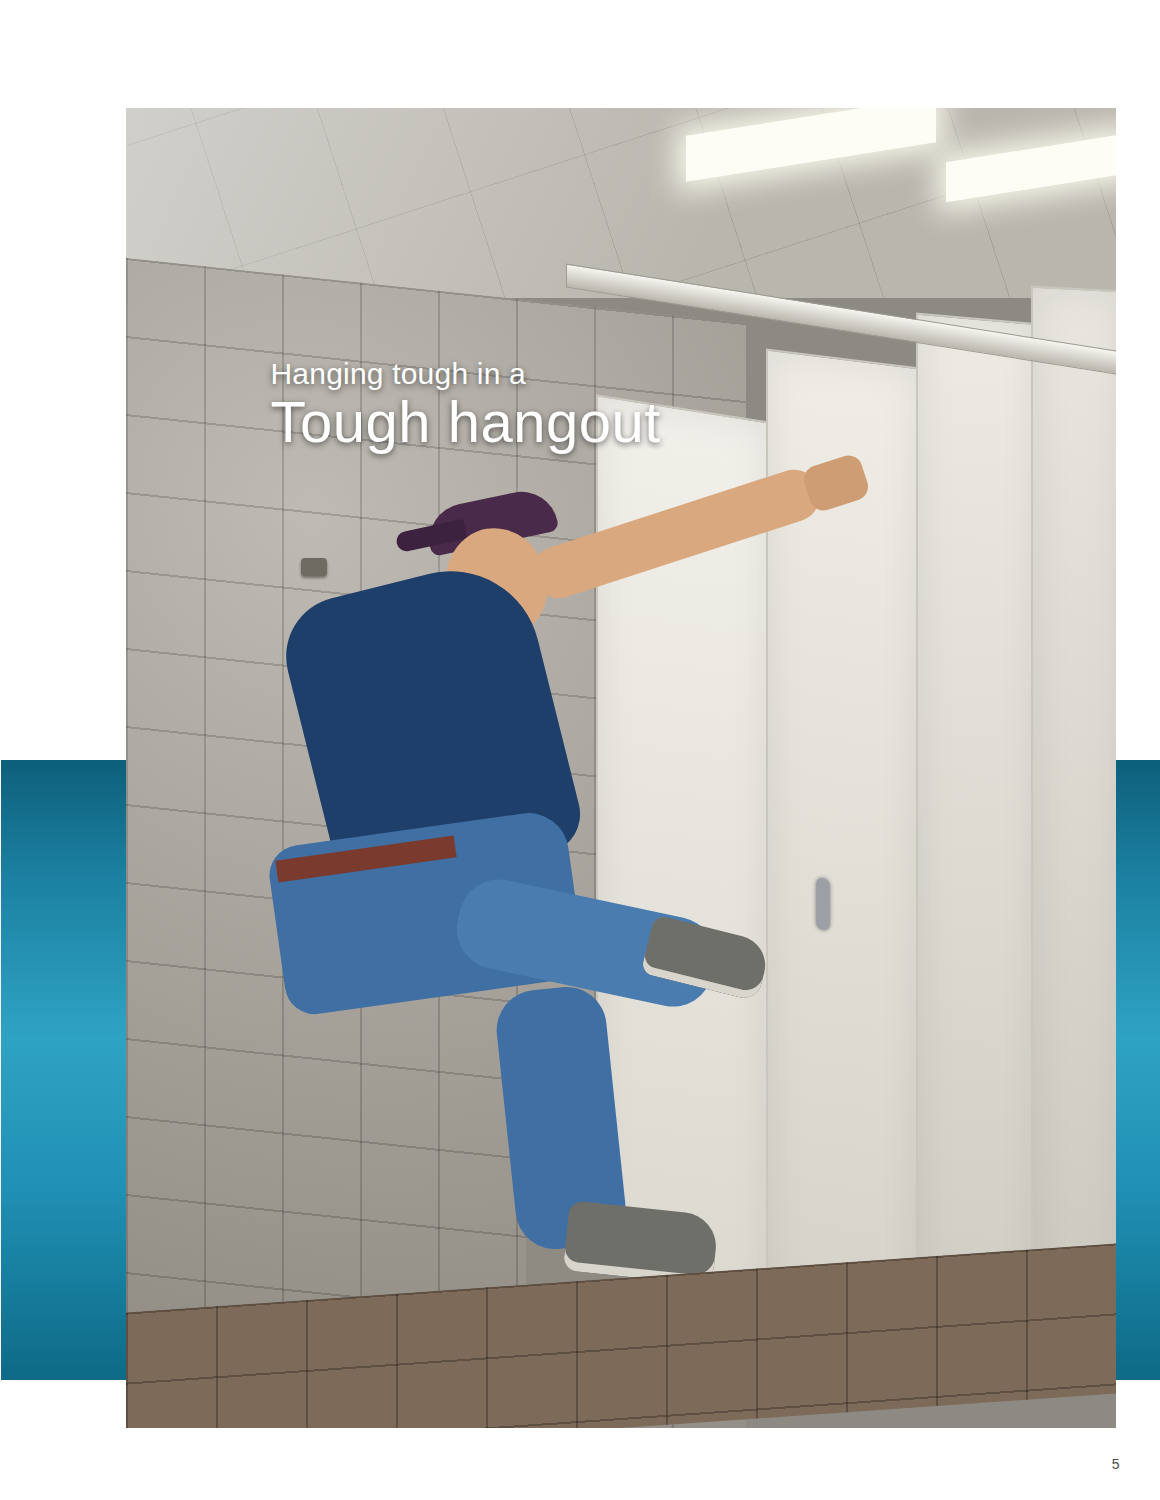Hanging tough in a Tough hangout
5